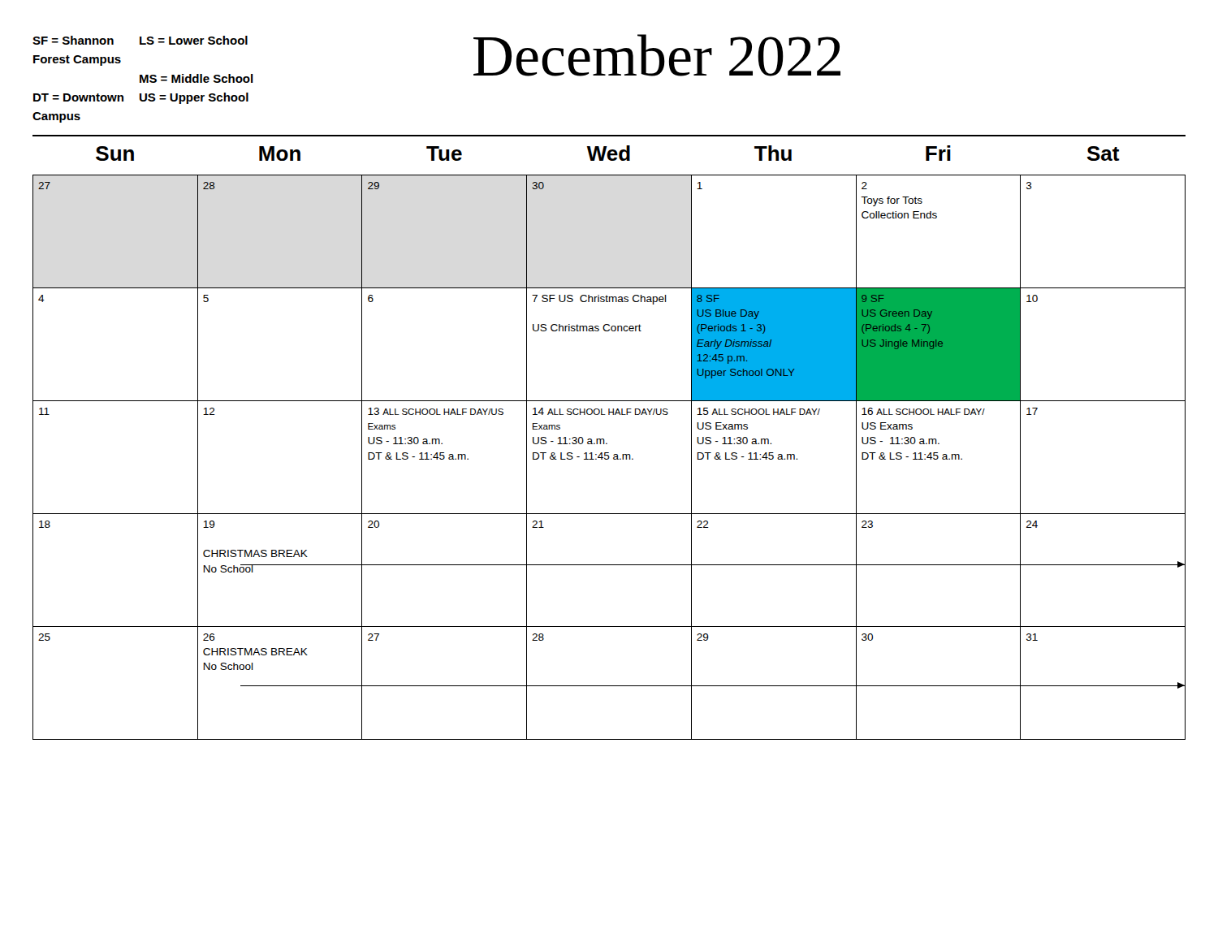| SF = Shannon Forest Campus | LS = Lower School |
| | MS = Middle School |
| DT = Downtown Campus | US = Upper School |
December 2022
| Sun | Mon | Tue | Wed | Thu | Fri | Sat |
| --- | --- | --- | --- | --- | --- | --- |
| 27 | 28 | 29 | 30 | 1 | 2 Toys for Tots Collection Ends | 3 |
| 4 | 5 | 6 | 7 SF US Christmas Chapel US Christmas Concert | 8 SF US Blue Day (Periods 1 - 3) Early Dismissal 12:45 p.m. Upper School ONLY | 9 SF US Green Day (Periods 4 - 7) US Jingle Mingle | 10 |
| 11 | 12 | 13 ALL SCHOOL HALF DAY/US Exams US - 11:30 a.m. DT & LS - 11:45 a.m. | 14 ALL SCHOOL HALF DAY/US Exams US - 11:30 a.m. DT & LS - 11:45 a.m. | 15 ALL SCHOOL HALF DAY/ US Exams US - 11:30 a.m. DT & LS - 11:45 a.m. | 16 ALL SCHOOL HALF DAY/ US Exams US - 11:30 a.m. DT & LS - 11:45 a.m. | 17 |
| 18 | 19 CHRISTMAS BREAK No School | 20 | 21 | 22 | 23 | 24 |
| 25 | 26 CHRISTMAS BREAK No School | 27 | 28 | 29 | 30 | 31 |